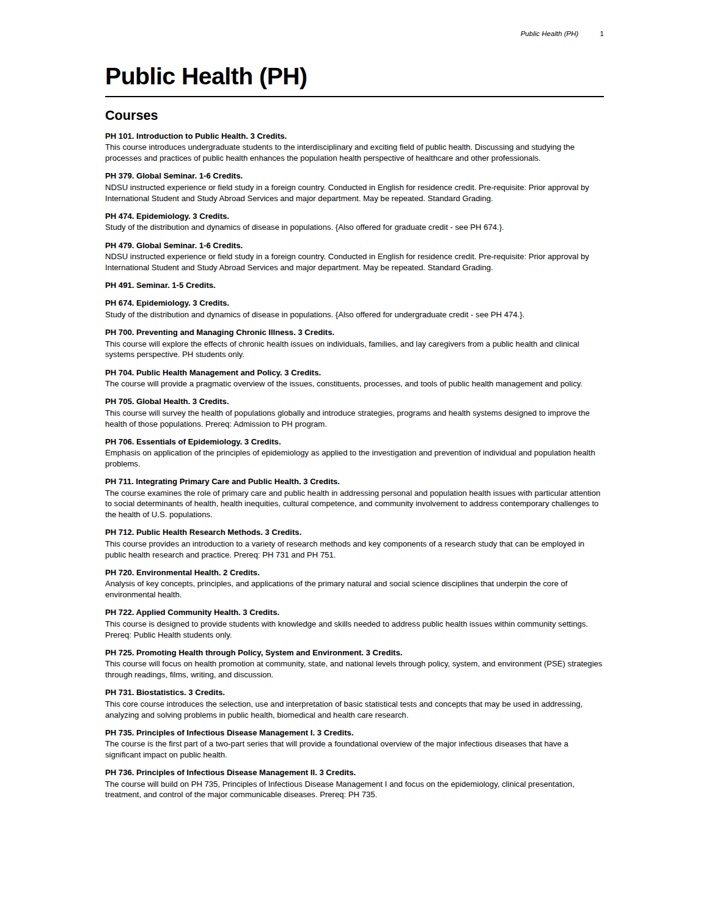Public Health (PH) 1
Public Health (PH)
Courses
PH 101. Introduction to Public Health. 3 Credits.
This course introduces undergraduate students to the interdisciplinary and exciting field of public health. Discussing and studying the processes and practices of public health enhances the population health perspective of healthcare and other professionals.
PH 379. Global Seminar. 1-6 Credits.
NDSU instructed experience or field study in a foreign country. Conducted in English for residence credit. Pre-requisite: Prior approval by International Student and Study Abroad Services and major department. May be repeated. Standard Grading.
PH 474. Epidemiology. 3 Credits.
Study of the distribution and dynamics of disease in populations. {Also offered for graduate credit - see PH 674.}.
PH 479. Global Seminar. 1-6 Credits.
NDSU instructed experience or field study in a foreign country. Conducted in English for residence credit. Pre-requisite: Prior approval by International Student and Study Abroad Services and major department. May be repeated. Standard Grading.
PH 491. Seminar. 1-5 Credits.
PH 674. Epidemiology. 3 Credits.
Study of the distribution and dynamics of disease in populations. {Also offered for undergraduate credit - see PH 474.}.
PH 700. Preventing and Managing Chronic Illness. 3 Credits.
This course will explore the effects of chronic health issues on individuals, families, and lay caregivers from a public health and clinical systems perspective. PH students only.
PH 704. Public Health Management and Policy. 3 Credits.
The course will provide a pragmatic overview of the issues, constituents, processes, and tools of public health management and policy.
PH 705. Global Health. 3 Credits.
This course will survey the health of populations globally and introduce strategies, programs and health systems designed to improve the health of those populations. Prereq: Admission to PH program.
PH 706. Essentials of Epidemiology. 3 Credits.
Emphasis on application of the principles of epidemiology as applied to the investigation and prevention of individual and population health problems.
PH 711. Integrating Primary Care and Public Health. 3 Credits.
The course examines the role of primary care and public health in addressing personal and population health issues with particular attention to social determinants of health, health inequities, cultural competence, and community involvement to address contemporary challenges to the health of U.S. populations.
PH 712. Public Health Research Methods. 3 Credits.
This course provides an introduction to a variety of research methods and key components of a research study that can be employed in public health research and practice. Prereq: PH 731 and PH 751.
PH 720. Environmental Health. 2 Credits.
Analysis of key concepts, principles, and applications of the primary natural and social science disciplines that underpin the core of environmental health.
PH 722. Applied Community Health. 3 Credits.
This course is designed to provide students with knowledge and skills needed to address public health issues within community settings. Prereq: Public Health students only.
PH 725. Promoting Health through Policy, System and Environment. 3 Credits.
This course will focus on health promotion at community, state, and national levels through policy, system, and environment (PSE) strategies through readings, films, writing, and discussion.
PH 731. Biostatistics. 3 Credits.
This core course introduces the selection, use and interpretation of basic statistical tests and concepts that may be used in addressing, analyzing and solving problems in public health, biomedical and health care research.
PH 735. Principles of Infectious Disease Management I. 3 Credits.
The course is the first part of a two-part series that will provide a foundational overview of the major infectious diseases that have a significant impact on public health.
PH 736. Principles of Infectious Disease Management II. 3 Credits.
The course will build on PH 735, Principles of Infectious Disease Management I and focus on the epidemiology, clinical presentation, treatment, and control of the major communicable diseases. Prereq: PH 735.